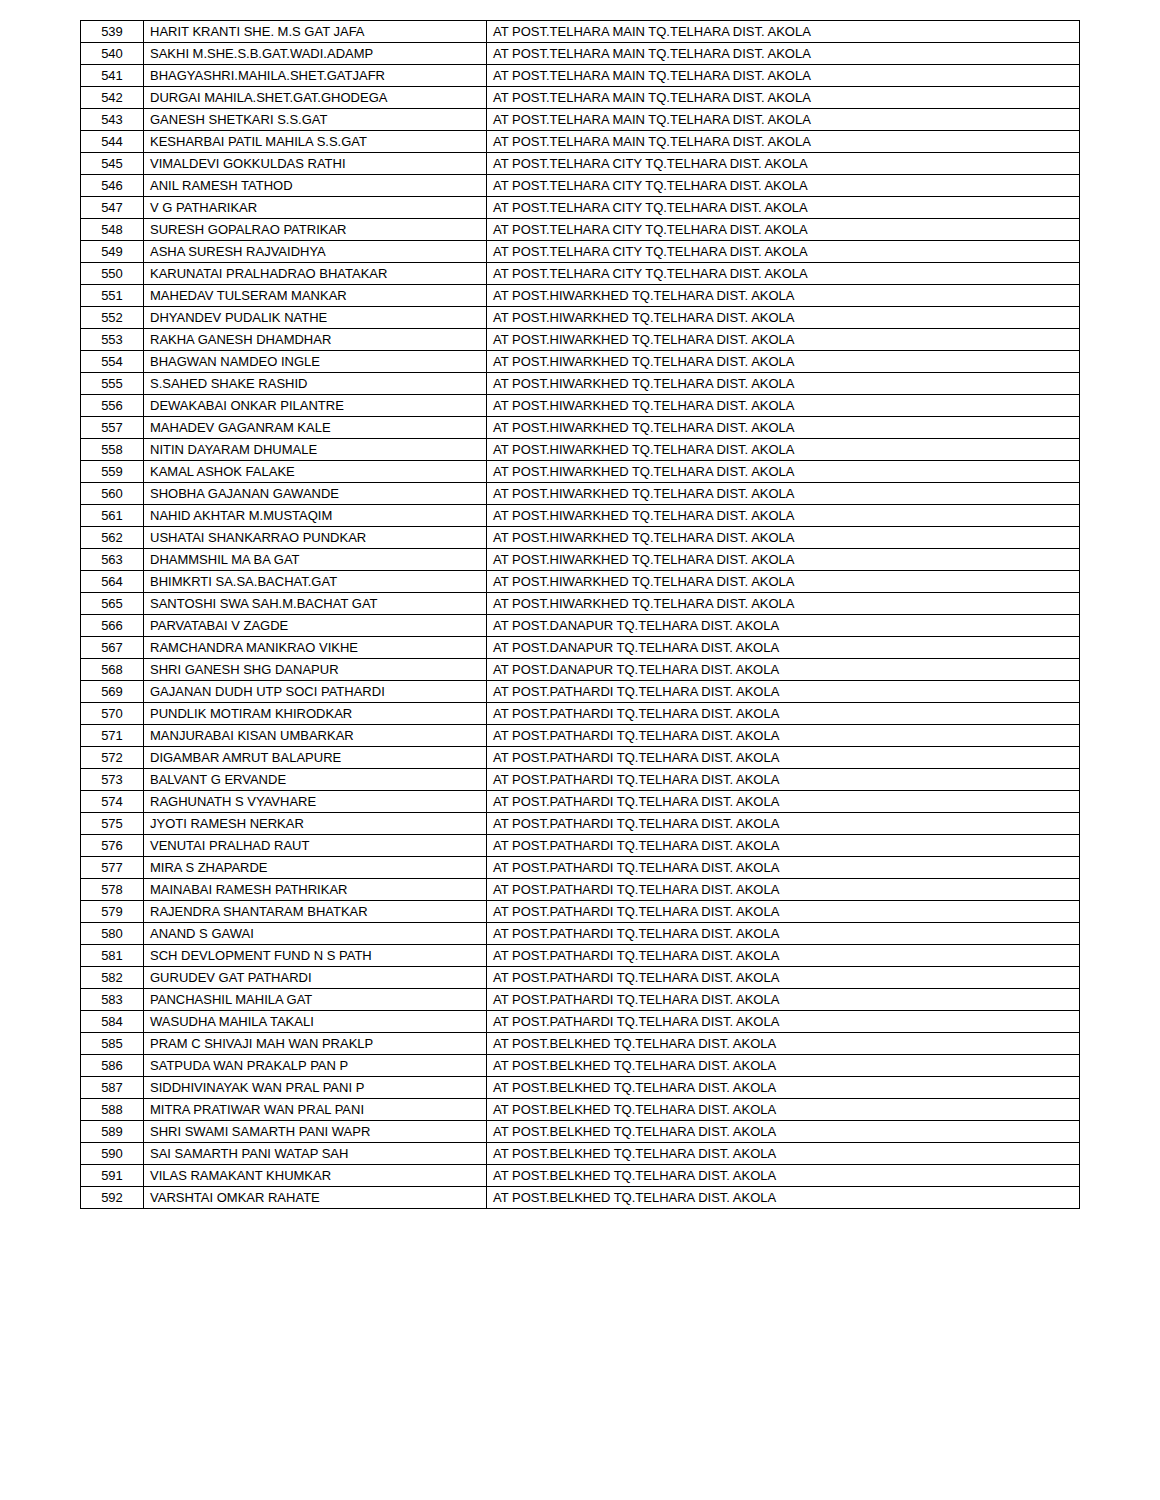| 539 | HARIT KRANTI SHE. M.S GAT JAFA | AT POST.TELHARA MAIN TQ.TELHARA DIST. AKOLA |
| 540 | SAKHI M.SHE.S.B.GAT.WADI.ADAMP | AT POST.TELHARA MAIN TQ.TELHARA DIST. AKOLA |
| 541 | BHAGYASHRI.MAHILA.SHET.GATJAFR | AT POST.TELHARA MAIN TQ.TELHARA DIST. AKOLA |
| 542 | DURGAI MAHILA.SHET.GAT.GHODEGA | AT POST.TELHARA MAIN TQ.TELHARA DIST. AKOLA |
| 543 | GANESH SHETKARI S.S.GAT | AT POST.TELHARA MAIN TQ.TELHARA DIST. AKOLA |
| 544 | KESHARBAI PATIL MAHILA S.S.GAT | AT POST.TELHARA MAIN TQ.TELHARA DIST. AKOLA |
| 545 | VIMALDEVI GOKKULDAS RATHI | AT POST.TELHARA CITY TQ.TELHARA DIST. AKOLA |
| 546 | ANIL RAMESH TATHOD | AT POST.TELHARA CITY TQ.TELHARA DIST. AKOLA |
| 547 | V G PATHARIKAR | AT POST.TELHARA CITY TQ.TELHARA DIST. AKOLA |
| 548 | SURESH GOPALRAO PATRIKAR | AT POST.TELHARA CITY TQ.TELHARA DIST. AKOLA |
| 549 | ASHA SURESH RAJVAIDHYA | AT POST.TELHARA CITY TQ.TELHARA DIST. AKOLA |
| 550 | KARUNATAI PRALHADRAO BHATAKAR | AT POST.TELHARA CITY TQ.TELHARA DIST. AKOLA |
| 551 | MAHEDAV TULSERAM MANKAR | AT POST.HIWARKHED TQ.TELHARA DIST. AKOLA |
| 552 | DHYANDEV PUDALIK NATHE | AT POST.HIWARKHED TQ.TELHARA DIST. AKOLA |
| 553 | RAKHA GANESH DHAMDHAR | AT POST.HIWARKHED TQ.TELHARA DIST. AKOLA |
| 554 | BHAGWAN NAMDEO INGLE | AT POST.HIWARKHED TQ.TELHARA DIST. AKOLA |
| 555 | S.SAHED SHAKE RASHID | AT POST.HIWARKHED TQ.TELHARA DIST. AKOLA |
| 556 | DEWAKABAI ONKAR PILANTRE | AT POST.HIWARKHED TQ.TELHARA DIST. AKOLA |
| 557 | MAHADEV GAGANRAM KALE | AT POST.HIWARKHED TQ.TELHARA DIST. AKOLA |
| 558 | NITIN DAYARAM DHUMALE | AT POST.HIWARKHED TQ.TELHARA DIST. AKOLA |
| 559 | KAMAL ASHOK FALAKE | AT POST.HIWARKHED TQ.TELHARA DIST. AKOLA |
| 560 | SHOBHA GAJANAN GAWANDE | AT POST.HIWARKHED TQ.TELHARA DIST. AKOLA |
| 561 | NAHID AKHTAR M.MUSTAQIM | AT POST.HIWARKHED TQ.TELHARA DIST. AKOLA |
| 562 | USHATAI SHANKARRAO PUNDKAR | AT POST.HIWARKHED TQ.TELHARA DIST. AKOLA |
| 563 | DHAMMSHIL MA BA GAT | AT POST.HIWARKHED TQ.TELHARA DIST. AKOLA |
| 564 | BHIMKRTI SA.SA.BACHAT.GAT | AT POST.HIWARKHED TQ.TELHARA DIST. AKOLA |
| 565 | SANTOSHI SWA SAH.M.BACHAT GAT | AT POST.HIWARKHED TQ.TELHARA DIST. AKOLA |
| 566 | PARVATABAI V ZAGDE | AT POST.DANAPUR TQ.TELHARA DIST. AKOLA |
| 567 | RAMCHANDRA MANIKRAO VIKHE | AT POST.DANAPUR TQ.TELHARA DIST. AKOLA |
| 568 | SHRI GANESH SHG DANAPUR | AT POST.DANAPUR TQ.TELHARA DIST. AKOLA |
| 569 | GAJANAN DUDH UTP SOCI PATHARDI | AT POST.PATHARDI TQ.TELHARA DIST. AKOLA |
| 570 | PUNDLIK MOTIRAM KHIRODKAR | AT POST.PATHARDI TQ.TELHARA DIST. AKOLA |
| 571 | MANJURABAI KISAN UMBARKAR | AT POST.PATHARDI TQ.TELHARA DIST. AKOLA |
| 572 | DIGAMBAR AMRUT BALAPURE | AT POST.PATHARDI TQ.TELHARA DIST. AKOLA |
| 573 | BALVANT G ERVANDE | AT POST.PATHARDI TQ.TELHARA DIST. AKOLA |
| 574 | RAGHUNATH S VYAVHARE | AT POST.PATHARDI TQ.TELHARA DIST. AKOLA |
| 575 | JYOTI RAMESH NERKAR | AT POST.PATHARDI TQ.TELHARA DIST. AKOLA |
| 576 | VENUTAI PRALHAD RAUT | AT POST.PATHARDI TQ.TELHARA DIST. AKOLA |
| 577 | MIRA S ZHAPARDE | AT POST.PATHARDI TQ.TELHARA DIST. AKOLA |
| 578 | MAINABAI RAMESH PATHRIKAR | AT POST.PATHARDI TQ.TELHARA DIST. AKOLA |
| 579 | RAJENDRA SHANTARAM BHATKAR | AT POST.PATHARDI TQ.TELHARA DIST. AKOLA |
| 580 | ANAND S GAWAI | AT POST.PATHARDI TQ.TELHARA DIST. AKOLA |
| 581 | SCH DEVLOPMENT FUND N S PATH | AT POST.PATHARDI TQ.TELHARA DIST. AKOLA |
| 582 | GURUDEV GAT PATHARDI | AT POST.PATHARDI TQ.TELHARA DIST. AKOLA |
| 583 | PANCHASHIL MAHILA GAT | AT POST.PATHARDI TQ.TELHARA DIST. AKOLA |
| 584 | WASUDHA MAHILA TAKALI | AT POST.PATHARDI TQ.TELHARA DIST. AKOLA |
| 585 | PRAM C SHIVAJI MAH WAN PRAKLP | AT POST.BELKHED TQ.TELHARA DIST. AKOLA |
| 586 | SATPUDA WAN PRAKALP PAN P | AT POST.BELKHED TQ.TELHARA DIST. AKOLA |
| 587 | SIDDHIVINAYAK WAN PRAL PANI P | AT POST.BELKHED TQ.TELHARA DIST. AKOLA |
| 588 | MITRA PRATIWAR WAN PRAL PANI | AT POST.BELKHED TQ.TELHARA DIST. AKOLA |
| 589 | SHRI SWAMI SAMARTH PANI WAPR | AT POST.BELKHED TQ.TELHARA DIST. AKOLA |
| 590 | SAI SAMARTH PANI WATAP SAH | AT POST.BELKHED TQ.TELHARA DIST. AKOLA |
| 591 | VILAS RAMAKANT KHUMKAR | AT POST.BELKHED TQ.TELHARA DIST. AKOLA |
| 592 | VARSHTAI OMKAR RAHATE | AT POST.BELKHED TQ.TELHARA DIST. AKOLA |